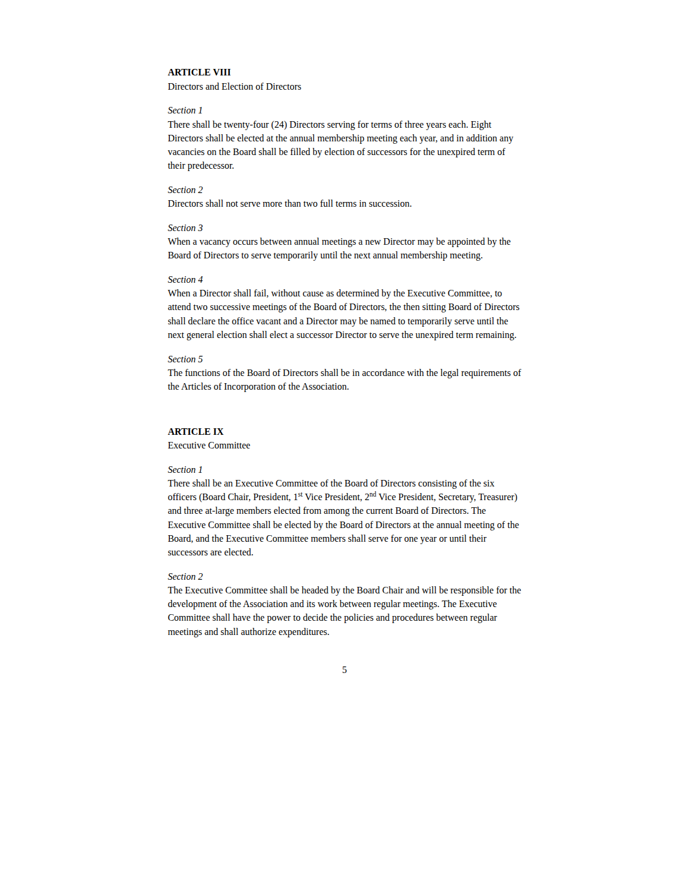ARTICLE VIII
Directors and Election of Directors
Section 1
There shall be twenty-four (24) Directors serving for terms of three years each. Eight Directors shall be elected at the annual membership meeting each year, and in addition any vacancies on the Board shall be filled by election of successors for the unexpired term of their predecessor.
Section 2
Directors shall not serve more than two full terms in succession.
Section 3
When a vacancy occurs between annual meetings a new Director may be appointed by the Board of Directors to serve temporarily until the next annual membership meeting.
Section 4
When a Director shall fail, without cause as determined by the Executive Committee, to attend two successive meetings of the Board of Directors, the then sitting Board of Directors shall declare the office vacant and a Director may be named to temporarily serve until the next general election shall elect a successor Director to serve the unexpired term remaining.
Section 5
The functions of the Board of Directors shall be in accordance with the legal requirements of the Articles of Incorporation of the Association.
ARTICLE IX
Executive Committee
Section 1
There shall be an Executive Committee of the Board of Directors consisting of the six officers (Board Chair, President, 1st Vice President, 2nd Vice President, Secretary, Treasurer) and three at-large members elected from among the current Board of Directors. The Executive Committee shall be elected by the Board of Directors at the annual meeting of the Board, and the Executive Committee members shall serve for one year or until their successors are elected.
Section 2
The Executive Committee shall be headed by the Board Chair and will be responsible for the development of the Association and its work between regular meetings. The Executive Committee shall have the power to decide the policies and procedures between regular meetings and shall authorize expenditures.
5